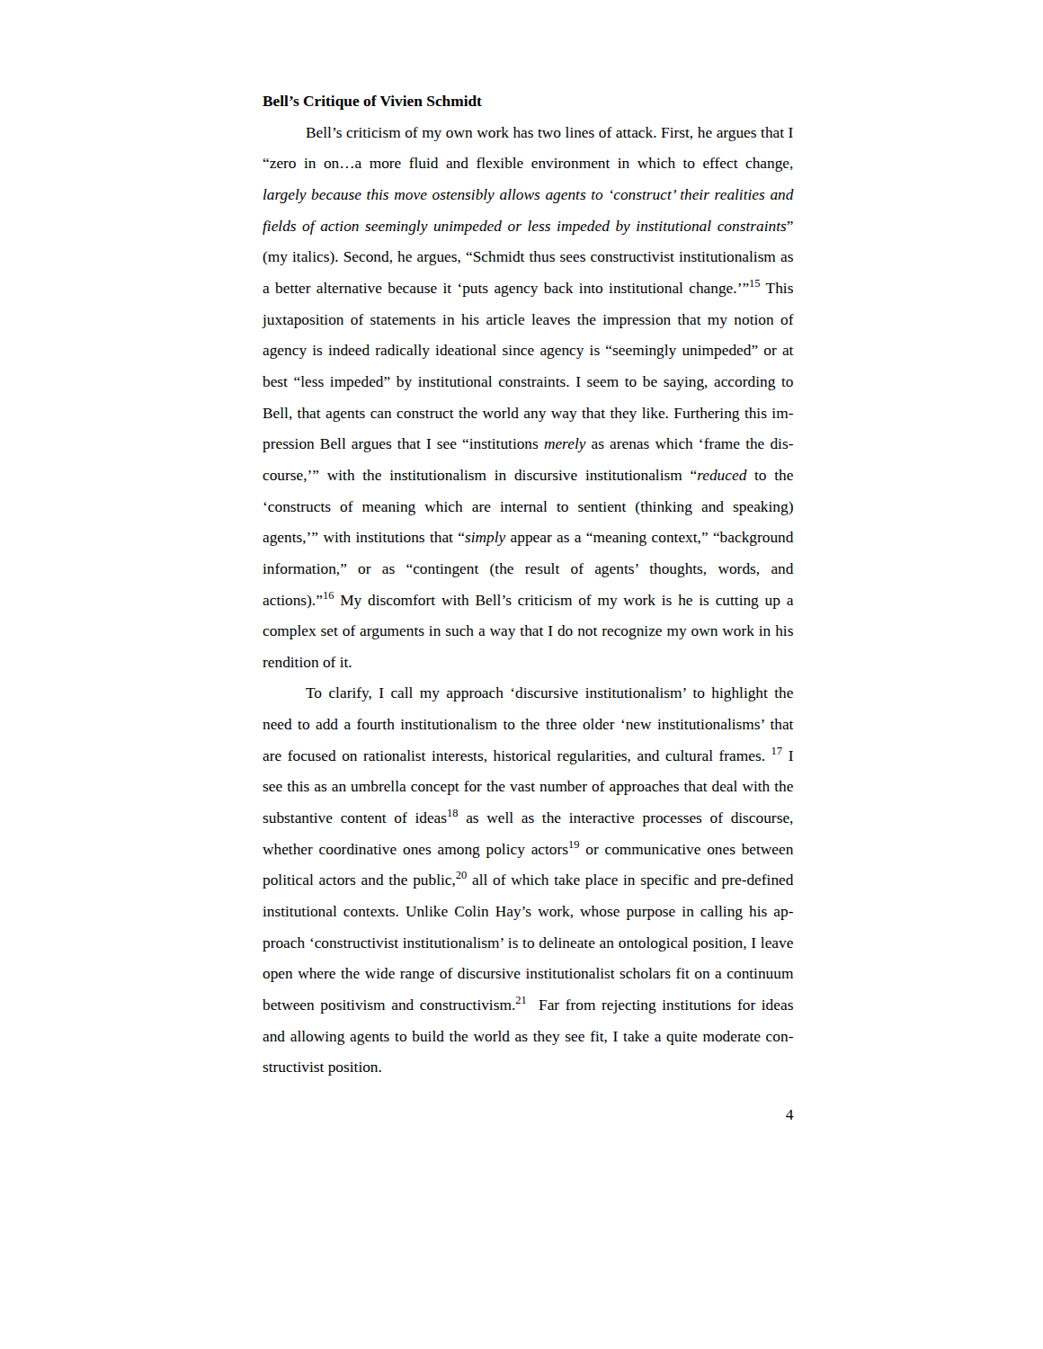Bell’s Critique of Vivien Schmidt
Bell’s criticism of my own work has two lines of attack. First, he argues that I “zero in on…a more fluid and flexible environment in which to effect change, largely because this move ostensibly allows agents to ‘construct’ their realities and fields of action seemingly unimpeded or less impeded by institutional constraints” (my italics). Second, he argues, “Schmidt thus sees constructivist institutionalism as a better alternative because it ‘puts agency back into institutional change.’”15 This juxtaposition of statements in his article leaves the impression that my notion of agency is indeed radically ideational since agency is “seemingly unimpeded” or at best “less impeded” by institutional constraints. I seem to be saying, according to Bell, that agents can construct the world any way that they like. Furthering this impression Bell argues that I see “institutions merely as arenas which ‘frame the discourse,’” with the institutionalism in discursive institutionalism “reduced to the ‘constructs of meaning which are internal to sentient (thinking and speaking) agents,’” with institutions that “simply appear as a “meaning context,” “background information,” or as “contingent (the result of agents’ thoughts, words, and actions).”16 My discomfort with Bell’s criticism of my work is he is cutting up a complex set of arguments in such a way that I do not recognize my own work in his rendition of it.
To clarify, I call my approach ‘discursive institutionalism’ to highlight the need to add a fourth institutionalism to the three older ‘new institutionalisms’ that are focused on rationalist interests, historical regularities, and cultural frames. 17 I see this as an umbrella concept for the vast number of approaches that deal with the substantive content of ideas18 as well as the interactive processes of discourse, whether coordinative ones among policy actors19 or communicative ones between political actors and the public,20 all of which take place in specific and pre-defined institutional contexts. Unlike Colin Hay’s work, whose purpose in calling his approach ‘constructivist institutionalism’ is to delineate an ontological position, I leave open where the wide range of discursive institutionalist scholars fit on a continuum between positivism and constructivism.21 Far from rejecting institutions for ideas and allowing agents to build the world as they see fit, I take a quite moderate constructivist position.
4